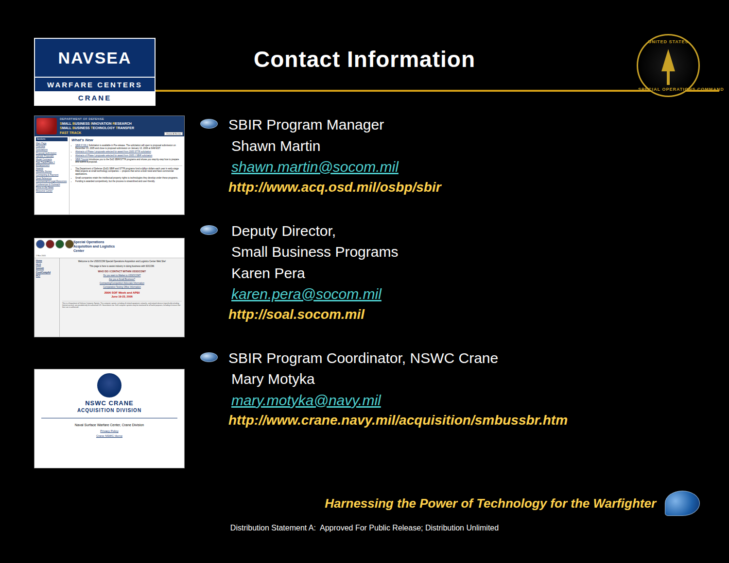Contact Information
NAVSEA
WARFARE CENTERS
CRANE
UNITED STATES
SPECIAL OPERATIONS COMMAND
DEPARTMENT OF DEFENSE
SMALL BUSINESS INNOVATION RESEARCH
SMALL BUSINESS TECHNOLOGY TRANSFER
FAST TRACK
Choose A Section
Sections
Main Page Overview Solicitations Proposal Submission Sample Proposals Model Contracts Fast Track/Phase II Enhancement Awards Success Stories Contracting & Payment Desk Reference Commercial & Legal Resources Conferences & Outreach Firms in the News Resource Center
What's New
SBIR FY06.1 Solicitation is available in Pre-release. The solicitation will open to proposal submission on December 13, 2005 and close to proposal submission on January 13, 2006 at 6AM EST.
Abstracts of Phase I proposals selected for award from 2005 STTR solicitation
Abstracts of Phase I proposals selected for award from 2005.1 SBIR solicitation
SBIR Tutorial introduces you to the DoD SBIR/STTR programs and shows you step-by-step how to prepare and submit a proposal.
The Department of Defense (DoD) SBIR and STTR programs fund a billion dollars each year in early-stage R&D projects at small technology companies — projects that serve a DoD need and have commercial applications.
Small companies retain the intellectual property rights to technologies they develop under these programs.
Funding is awarded competitively, but the process is streamlined and user-friendly.
Special Operations
Acquisition and Logistics
Center
2 Mar 2005
Home FILO SAAHO Cost/CompAd PCT
Welcome to the USSOCOM Special Operations Acquisition and Logistics Center Web Site!
This page is here to assist industry in doing business with SOCOM.
WHO DO I CONTACT WITHIN USSOCOM?
Do you want to Market to USSOCOM? Are you a Small Business? Contracting/Competition Advocate Information Comparative Testing Office Information
2006 SOF Week and APBI
June 19-23, 2006
This is a Department of Defense Computer System. This computer system, including all related equipment, networks, and network devices (specifically including Internet access), are provided only for authorized U.S. Government use. DoD computer systems may be monitored for all lawful purposes, including to ensure that their use is authorized.
NSWC CRANE
ACQUISITION DIVISION
Naval Surface Warfare Center, Crane Division
Privacy Policy
Crane NSWC Home
SBIR Program Manager
Shawn Martin
shawn.martin@socom.mil
http://www.acq.osd.mil/osbp/sbir
Deputy Director,
Small Business Programs
Karen Pera
karen.pera@socom.mil
http://soal.socom.mil
SBIR Program Coordinator, NSWC Crane
Mary Motyka
mary.motyka@navy.mil
http://www.crane.navy.mil/acquisition/smbussbr.htm
Harnessing the Power of Technology for the Warfighter
Distribution Statement A: Approved For Public Release; Distribution Unlimited